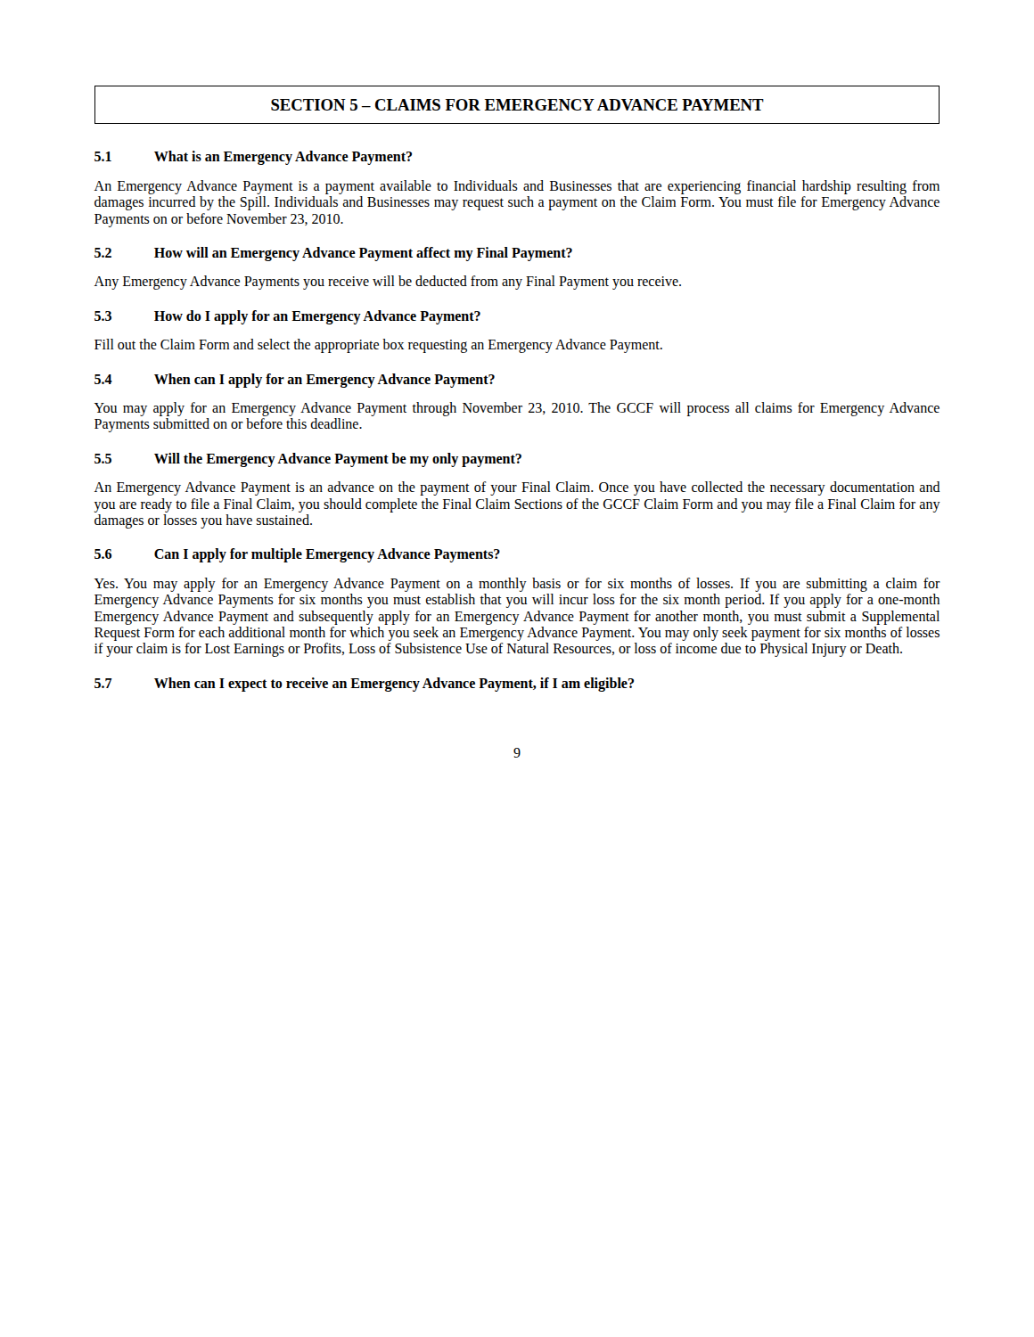SECTION 5 – CLAIMS FOR EMERGENCY ADVANCE PAYMENT
5.1 What is an Emergency Advance Payment?
An Emergency Advance Payment is a payment available to Individuals and Businesses that are experiencing financial hardship resulting from damages incurred by the Spill. Individuals and Businesses may request such a payment on the Claim Form. You must file for Emergency Advance Payments on or before November 23, 2010.
5.2 How will an Emergency Advance Payment affect my Final Payment?
Any Emergency Advance Payments you receive will be deducted from any Final Payment you receive.
5.3 How do I apply for an Emergency Advance Payment?
Fill out the Claim Form and select the appropriate box requesting an Emergency Advance Payment.
5.4 When can I apply for an Emergency Advance Payment?
You may apply for an Emergency Advance Payment through November 23, 2010. The GCCF will process all claims for Emergency Advance Payments submitted on or before this deadline.
5.5 Will the Emergency Advance Payment be my only payment?
An Emergency Advance Payment is an advance on the payment of your Final Claim. Once you have collected the necessary documentation and you are ready to file a Final Claim, you should complete the Final Claim Sections of the GCCF Claim Form and you may file a Final Claim for any damages or losses you have sustained.
5.6 Can I apply for multiple Emergency Advance Payments?
Yes. You may apply for an Emergency Advance Payment on a monthly basis or for six months of losses. If you are submitting a claim for Emergency Advance Payments for six months you must establish that you will incur loss for the six month period. If you apply for a one-month Emergency Advance Payment and subsequently apply for an Emergency Advance Payment for another month, you must submit a Supplemental Request Form for each additional month for which you seek an Emergency Advance Payment. You may only seek payment for six months of losses if your claim is for Lost Earnings or Profits, Loss of Subsistence Use of Natural Resources, or loss of income due to Physical Injury or Death.
5.7 When can I expect to receive an Emergency Advance Payment, if I am eligible?
9